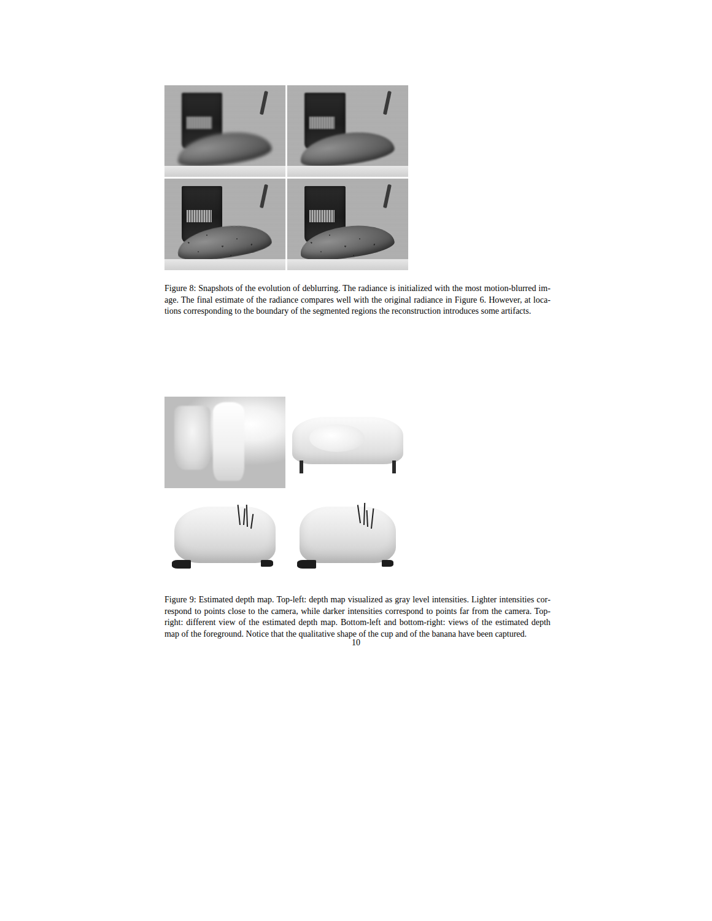Figure 8: Snapshots of the evolution of deblurring. The radiance is initialized with the most motion-blurred image. The final estimate of the radiance compares well with the original radiance in Figure 6. However, at locations corresponding to the boundary of the segmented regions the reconstruction introduces some artifacts.
Figure 9: Estimated depth map. Top-left: depth map visualized as gray level intensities. Lighter intensities correspond to points close to the camera, while darker intensities correspond to points far from the camera. Top-right: different view of the estimated depth map. Bottom-left and bottom-right: views of the estimated depth map of the foreground. Notice that the qualitative shape of the cup and of the banana have been captured.
10